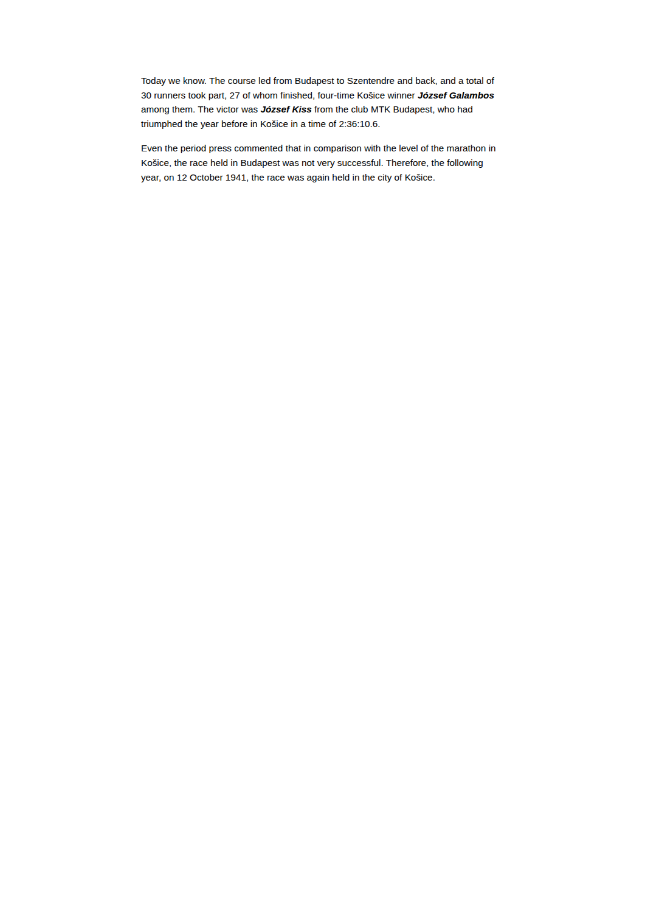Today we know. The course led from Budapest to Szentendre and back, and a total of 30 runners took part, 27 of whom finished, four-time Košice winner József Galambos among them. The victor was József Kiss from the club MTK Budapest, who had triumphed the year before in Košice in a time of 2:36:10.6.
Even the period press commented that in comparison with the level of the marathon in Košice, the race held in Budapest was not very successful. Therefore, the following year, on 12 October 1941, the race was again held in the city of Košice.